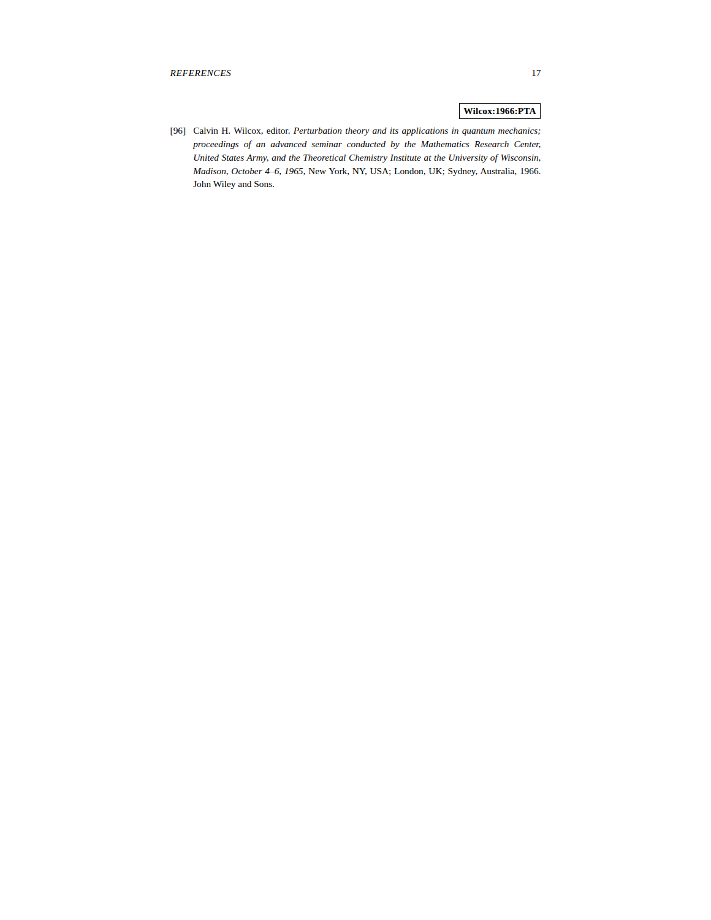REFERENCES 17
Wilcox:1966:PTA
[96]
Calvin H. Wilcox, editor. Perturbation theory and its applications in quantum mechanics; proceedings of an advanced seminar conducted by the Mathematics Research Center, United States Army, and the Theoretical Chemistry Institute at the University of Wisconsin, Madison, October 4–6, 1965, New York, NY, USA; London, UK; Sydney, Australia, 1966. John Wiley and Sons.